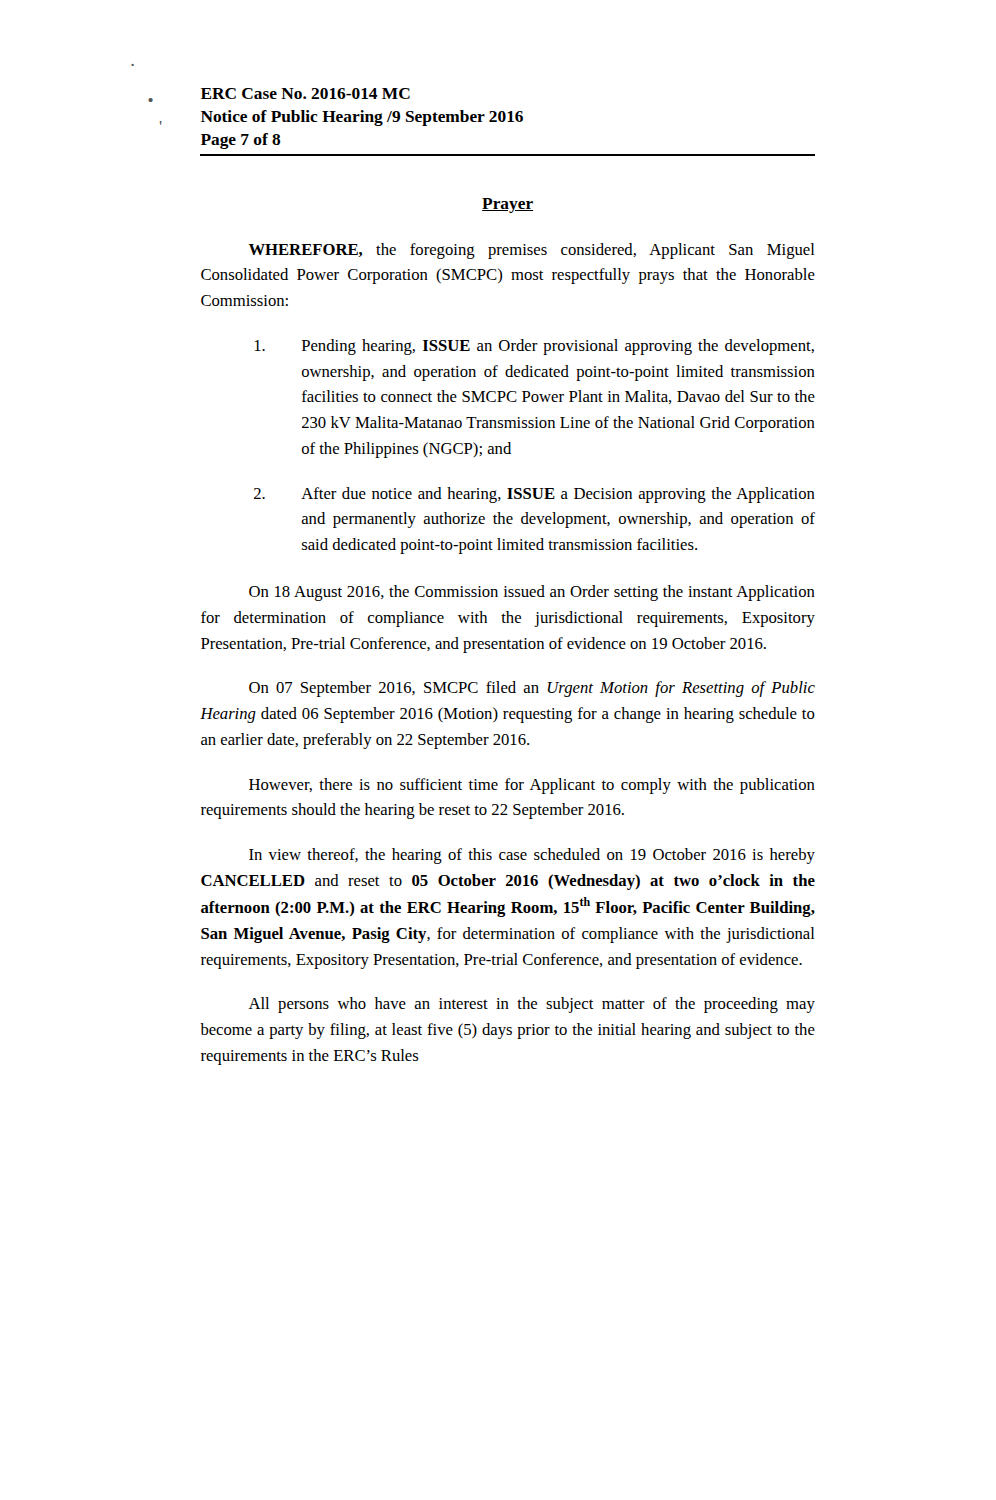. • '
ERC Case No. 2016-014 MC
Notice of Public Hearing /9 September 2016
Page 7 of 8
Prayer
WHEREFORE, the foregoing premises considered, Applicant San Miguel Consolidated Power Corporation (SMCPC) most respectfully prays that the Honorable Commission:
1. Pending hearing, ISSUE an Order provisional approving the development, ownership, and operation of dedicated point-to-point limited transmission facilities to connect the SMCPC Power Plant in Malita, Davao del Sur to the 230 kV Malita-Matanao Transmission Line of the National Grid Corporation of the Philippines (NGCP); and
2. After due notice and hearing, ISSUE a Decision approving the Application and permanently authorize the development, ownership, and operation of said dedicated point-to-point limited transmission facilities.
On 18 August 2016, the Commission issued an Order setting the instant Application for determination of compliance with the jurisdictional requirements, Expository Presentation, Pre-trial Conference, and presentation of evidence on 19 October 2016.
On 07 September 2016, SMCPC filed an Urgent Motion for Resetting of Public Hearing dated 06 September 2016 (Motion) requesting for a change in hearing schedule to an earlier date, preferably on 22 September 2016.
However, there is no sufficient time for Applicant to comply with the publication requirements should the hearing be reset to 22 September 2016.
In view thereof, the hearing of this case scheduled on 19 October 2016 is hereby CANCELLED and reset to 05 October 2016 (Wednesday) at two o’clock in the afternoon (2:00 P.M.) at the ERC Hearing Room, 15th Floor, Pacific Center Building, San Miguel Avenue, Pasig City, for determination of compliance with the jurisdictional requirements, Expository Presentation, Pre-trial Conference, and presentation of evidence.
All persons who have an interest in the subject matter of the proceeding may become a party by filing, at least five (5) days prior to the initial hearing and subject to the requirements in the ERC’s Rules